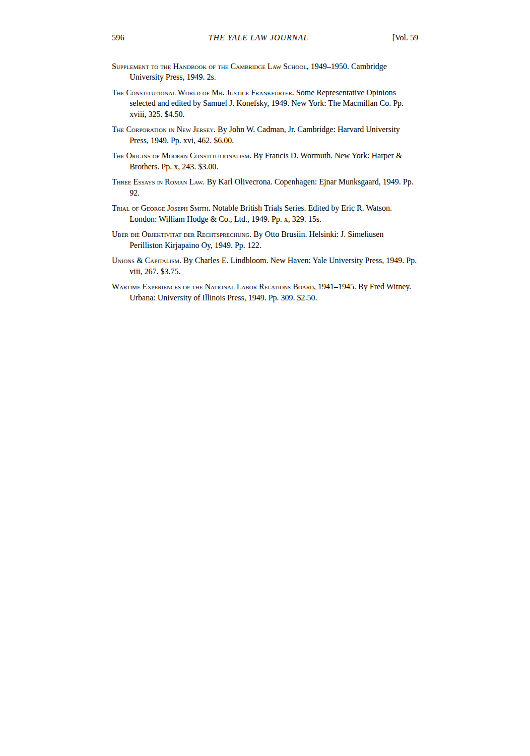596 THE YALE LAW JOURNAL [Vol. 59
Supplement to the Handbook of the Cambridge Law School, 1949–1950. Cambridge University Press, 1949. 2s.
The Constitutional World of Mr. Justice Frankfurter. Some Representative Opinions selected and edited by Samuel J. Konefsky, 1949. New York: The Macmillan Co. Pp. xviii, 325. $4.50.
The Corporation in New Jersey. By John W. Cadman, Jr. Cambridge: Harvard University Press, 1949. Pp. xvi, 462. $6.00.
The Origins of Modern Constitutionalism. By Francis D. Wormuth. New York: Harper & Brothers. Pp. x, 243. $3.00.
Three Essays in Roman Law. By Karl Olivecrona. Copenhagen: Ejnar Munksgaard, 1949. Pp. 92.
Trial of George Joseph Smith. Notable British Trials Series. Edited by Eric R. Watson. London: William Hodge & Co., Ltd., 1949. Pp. x, 329. 15s.
Uber die Objektivitat der Rechtsprechung. By Otto Brusiin. Helsinki: J. Simeliusen Perilliston Kirjapaino Oy, 1949. Pp. 122.
Unions & Capitalism. By Charles E. Lindbloom. New Haven: Yale University Press, 1949. Pp. viii, 267. $3.75.
Wartime Experiences of the National Labor Relations Board, 1941–1945. By Fred Witney. Urbana: University of Illinois Press, 1949. Pp. 309. $2.50.